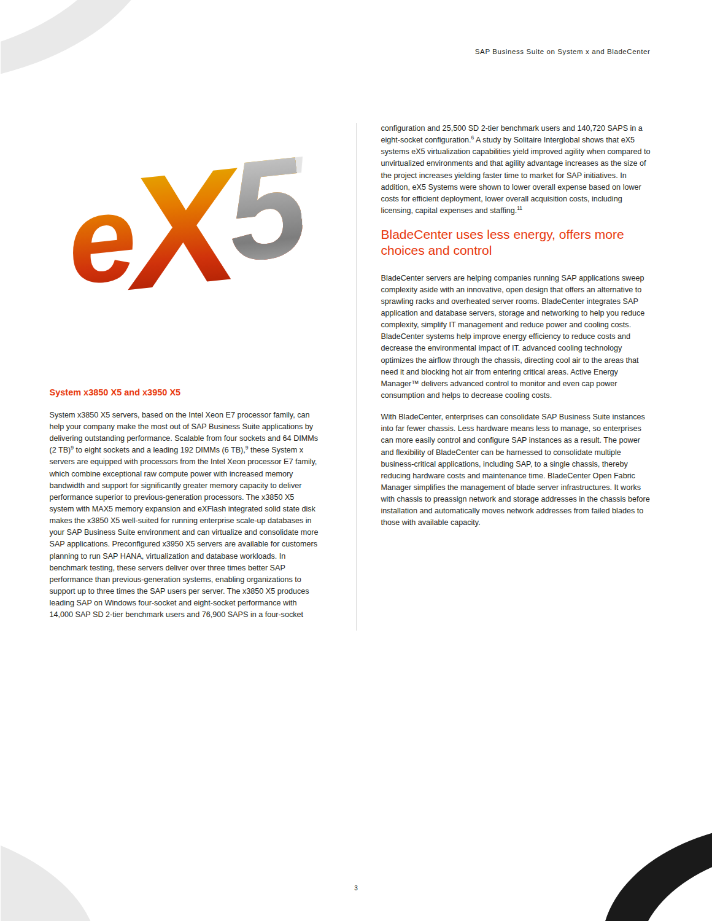SAP Business Suite on System x and BladeCenter
eX 5
System x3850 X5 and x3950 X5
System x3850 X5 servers, based on the Intel Xeon E7 processor family, can help your company make the most out of SAP Business Suite applications by delivering outstanding performance. Scalable from four sockets and 64 DIMMs (2 TB)9 to eight sockets and a leading 192 DIMMs (6 TB),9 these System x servers are equipped with processors from the Intel Xeon processor E7 family, which combine exceptional raw compute power with increased memory bandwidth and support for significantly greater memory capacity to deliver performance superior to previous-generation processors. The x3850 X5 system with MAX5 memory expansion and eXFlash integrated solid state disk makes the x3850 X5 well-suited for running enterprise scale-up databases in your SAP Business Suite environment and can virtualize and consolidate more SAP applications. Preconfigured x3950 X5 servers are available for customers planning to run SAP HANA, virtualization and database workloads. In benchmark testing, these servers deliver over three times better SAP performance than previous-generation systems, enabling organizations to support up to three times the SAP users per server. The x3850 X5 produces leading SAP on Windows four-socket and eight-socket performance with 14,000 SAP SD 2-tier benchmark users and 76,900 SAPS in a four-socket
configuration and 25,500 SD 2-tier benchmark users and 140,720 SAPS in a eight-socket configuration.6 A study by Solitaire Interglobal shows that eX5 systems eX5 virtualization capabilities yield improved agility when compared to unvirtualized environments and that agility advantage increases as the size of the project increases yielding faster time to market for SAP initiatives. In addition, eX5 Systems were shown to lower overall expense based on lower costs for efficient deployment, lower overall acquisition costs, including licensing, capital expenses and staffing.11
BladeCenter uses less energy, offers more choices and control
BladeCenter servers are helping companies running SAP applications sweep complexity aside with an innovative, open design that offers an alternative to sprawling racks and overheated server rooms. BladeCenter integrates SAP application and database servers, storage and networking to help you reduce complexity, simplify IT management and reduce power and cooling costs. BladeCenter systems help improve energy efficiency to reduce costs and decrease the environmental impact of IT. advanced cooling technology optimizes the airflow through the chassis, directing cool air to the areas that need it and blocking hot air from entering critical areas. Active Energy Manager™ delivers advanced control to monitor and even cap power consumption and helps to decrease cooling costs.
With BladeCenter, enterprises can consolidate SAP Business Suite instances into far fewer chassis. Less hardware means less to manage, so enterprises can more easily control and configure SAP instances as a result. The power and flexibility of BladeCenter can be harnessed to consolidate multiple business-critical applications, including SAP, to a single chassis, thereby reducing hardware costs and maintenance time. BladeCenter Open Fabric Manager simplifies the management of blade server infrastructures. It works with chassis to preassign network and storage addresses in the chassis before installation and automatically moves network addresses from failed blades to those with available capacity.
3